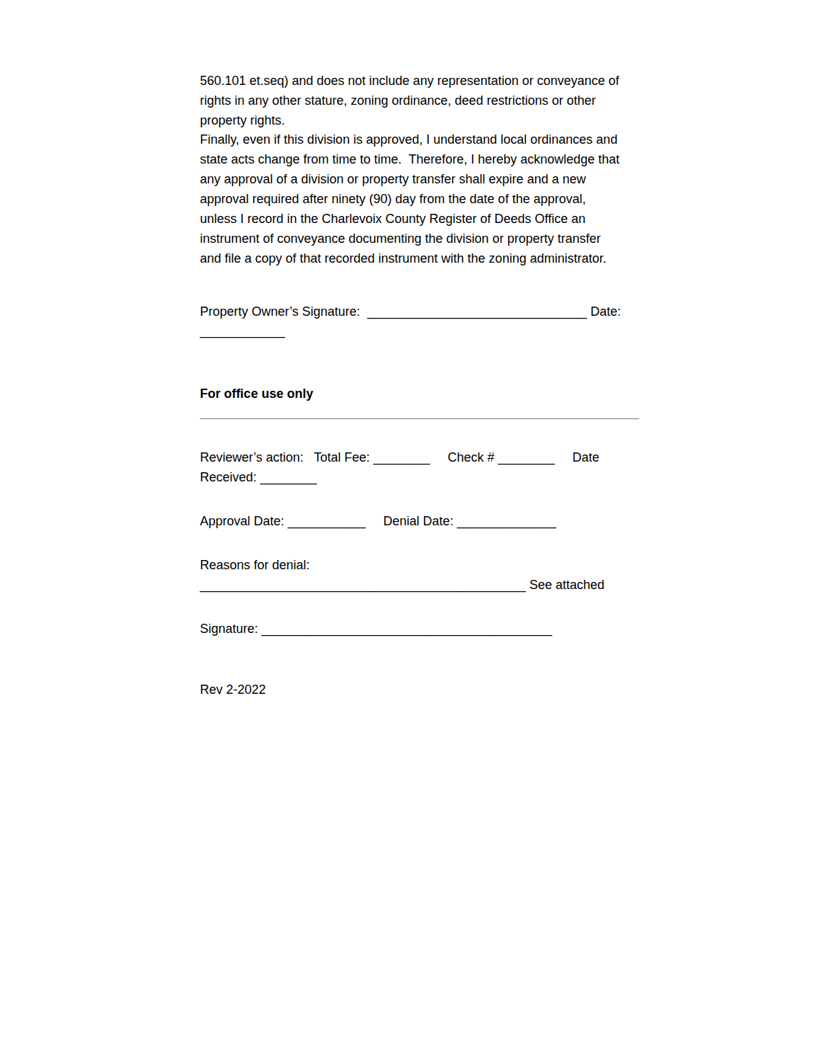560.101 et.seq) and does not include any representation or conveyance of rights in any other stature, zoning ordinance, deed restrictions or other property rights.
Finally, even if this division is approved, I understand local ordinances and state acts change from time to time. Therefore, I hereby acknowledge that any approval of a division or property transfer shall expire and a new approval required after ninety (90) day from the date of the approval, unless I record in the Charlevoix County Register of Deeds Office an instrument of conveyance documenting the division or property transfer and file a copy of that recorded instrument with the zoning administrator.
Property Owner’s Signature: _______________________________ Date: ____________
For office use only ______________________________________________________________
Reviewer’s action: Total Fee: ________ Check # ________ Date Received: ________
Approval Date: ___________ Denial Date: ______________
Reasons for denial: ______________________________________________ See attached
Signature: _________________________________________
Rev 2-2022